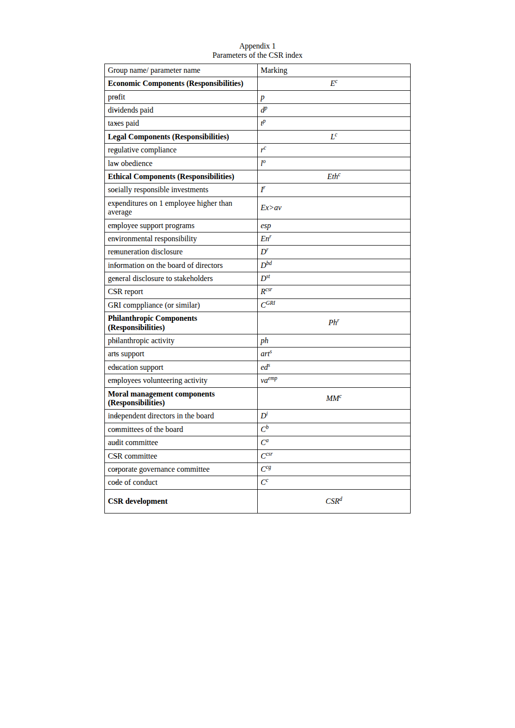Appendix 1
Parameters of the CSR index
| Group name/ parameter name | Marking |
| Economic Components (Responsibilities) | E c |
| profit | p |
| dividends paid | d p |
| taxes paid | t p |
| Legal Components (Responsibilities) | L c |
| regulative compliance | r c |
| law obedience | l o |
| Ethical Components (Responsibilities) | Eth c |
| socially responsible investments | I r |
| expenditures on 1 employee higher than average | Ex>av |
| employee support programs | esp |
| environmental responsibility | En r |
| remuneration disclosure | D r |
| information on the board of directors | D bd |
| general disclosure to stakeholders | D st |
| CSR report | R csr |
| GRI comppliance (or similar) | C GRI |
| Philanthropic Components (Responsibilities) | Ph r |
| philanthropic activity | ph |
| arts support | art s |
| education support | ed s |
| employees volunteering activity | va emp |
| Moral management components (Responsibilities) | MM c |
| independent directors in the board | D i |
| committees of the board | C b |
| audit committee | C a |
| CSR committee | C csr |
| corporate governance committee | C cg |
| code of conduct | C c |
| CSR development | CSR d |